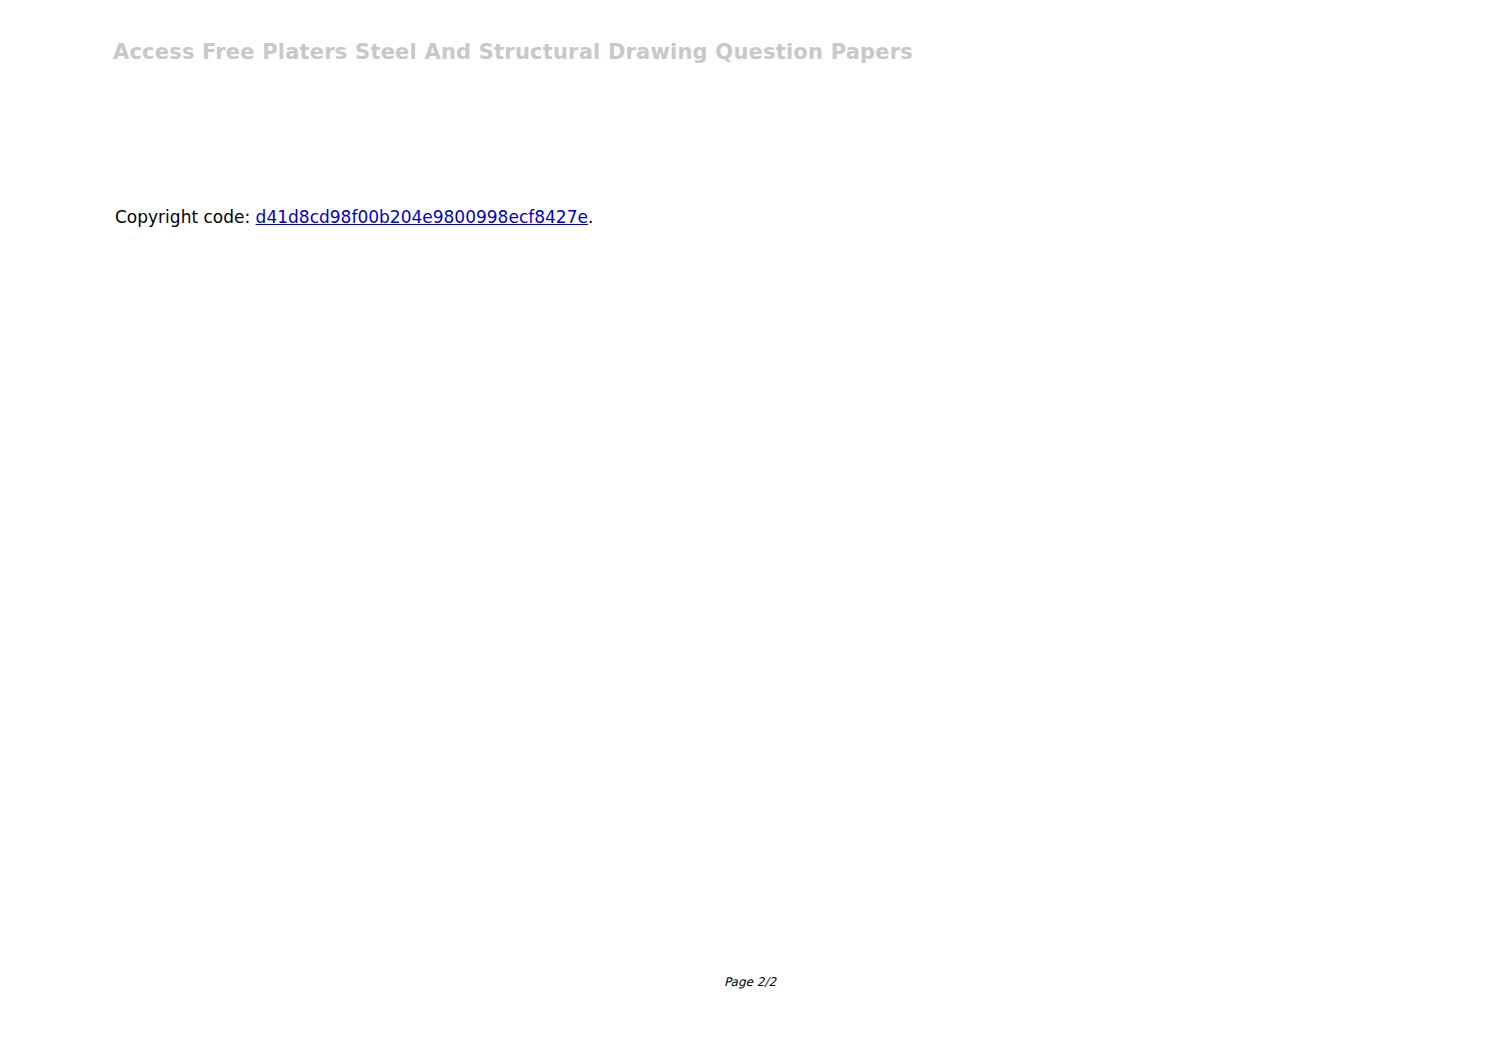Access Free Platers Steel And Structural Drawing Question Papers
Copyright code: d41d8cd98f00b204e9800998ecf8427e.
Page 2/2